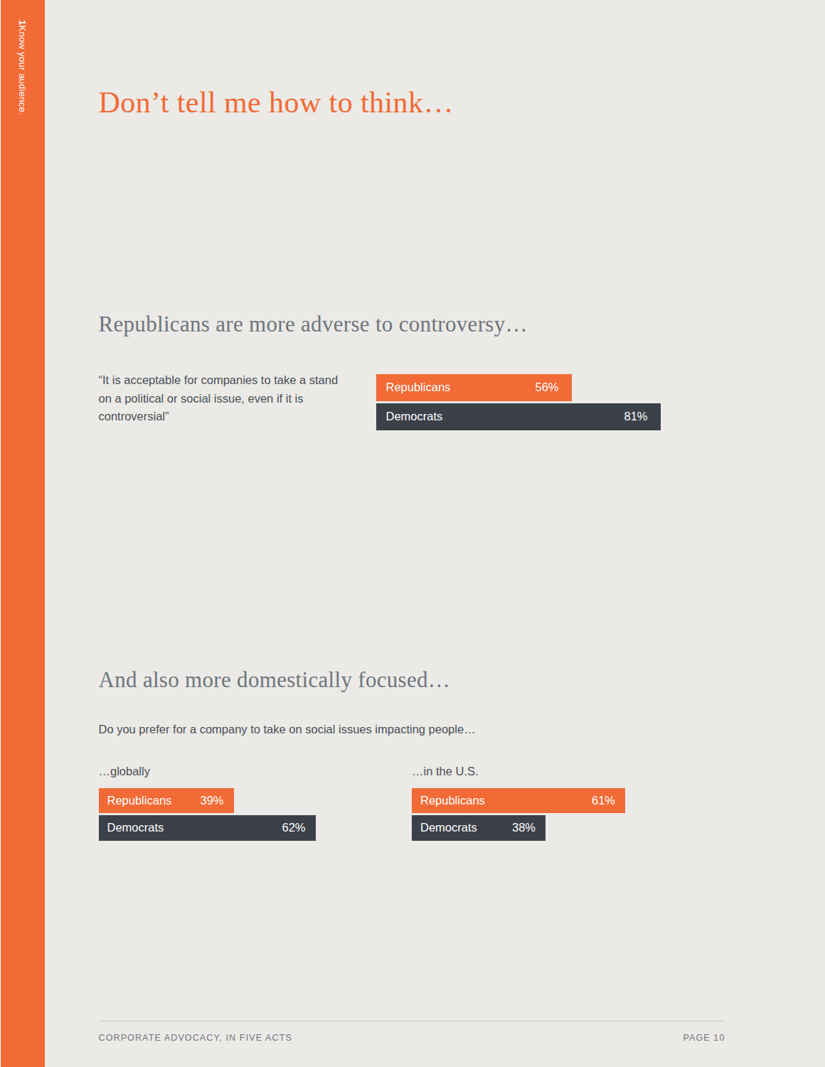1 Know your audience.
Don’t tell me how to think…
Republicans are more adverse to controversy…
“It is acceptable for companies to take a stand on a political or social issue, even if it is controversial”
Republicans 56%
Democrats 81%
And also more domestically focused…
Do you prefer for a company to take on social issues impacting people…
…globally
Republicans 39%
Democrats 62%
…in the U.S.
Republicans 61%
Democrats 38%
Corporate Advocacy, in Five Acts Page 10